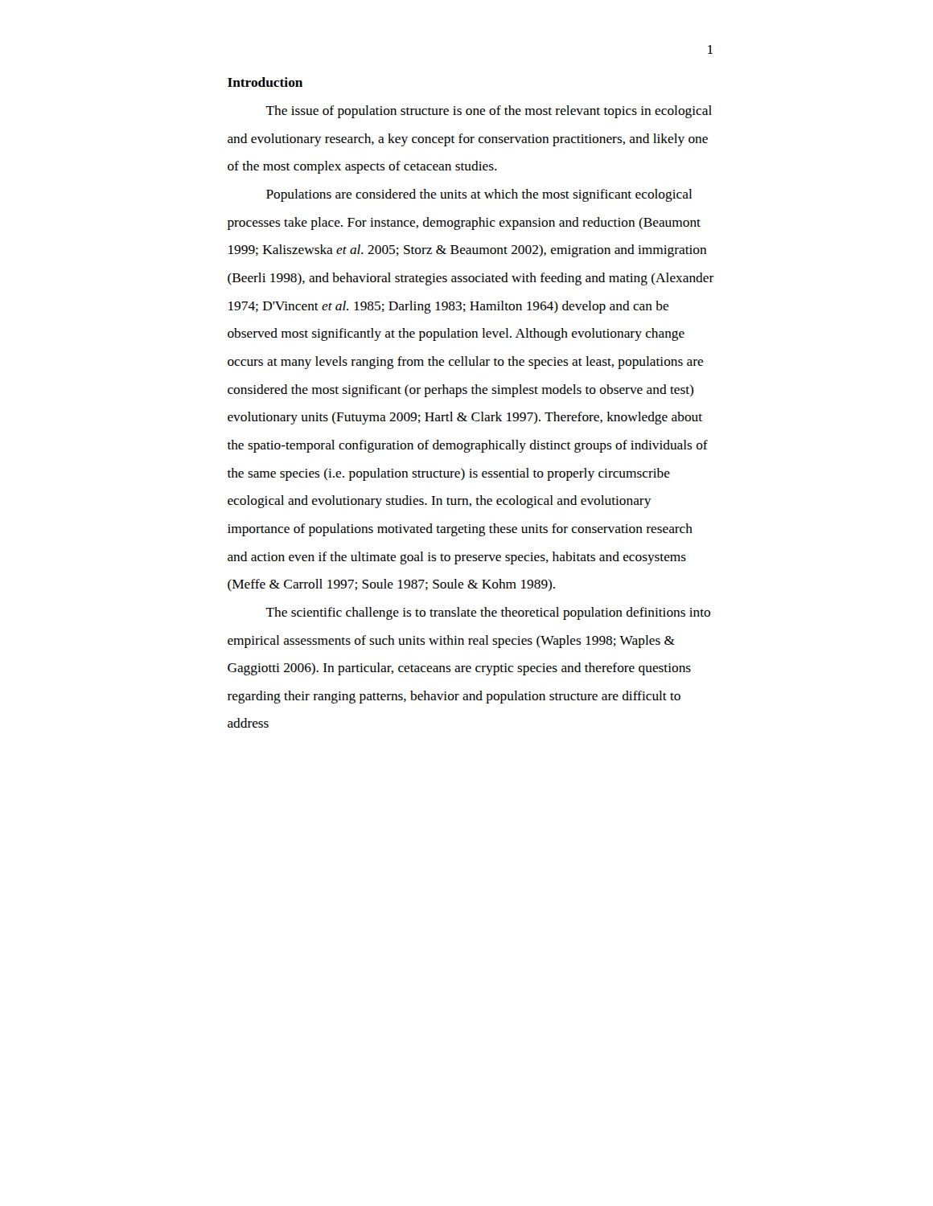1
Introduction
The issue of population structure is one of the most relevant topics in ecological and evolutionary research, a key concept for conservation practitioners, and likely one of the most complex aspects of cetacean studies.
Populations are considered the units at which the most significant ecological processes take place. For instance, demographic expansion and reduction (Beaumont 1999; Kaliszewska et al. 2005; Storz & Beaumont 2002), emigration and immigration (Beerli 1998), and behavioral strategies associated with feeding and mating (Alexander 1974; D'Vincent et al. 1985; Darling 1983; Hamilton 1964) develop and can be observed most significantly at the population level. Although evolutionary change occurs at many levels ranging from the cellular to the species at least, populations are considered the most significant (or perhaps the simplest models to observe and test) evolutionary units (Futuyma 2009; Hartl & Clark 1997). Therefore, knowledge about the spatio-temporal configuration of demographically distinct groups of individuals of the same species (i.e. population structure) is essential to properly circumscribe ecological and evolutionary studies. In turn, the ecological and evolutionary importance of populations motivated targeting these units for conservation research and action even if the ultimate goal is to preserve species, habitats and ecosystems (Meffe & Carroll 1997; Soule 1987; Soule & Kohm 1989).
The scientific challenge is to translate the theoretical population definitions into empirical assessments of such units within real species (Waples 1998; Waples & Gaggiotti 2006). In particular, cetaceans are cryptic species and therefore questions regarding their ranging patterns, behavior and population structure are difficult to address